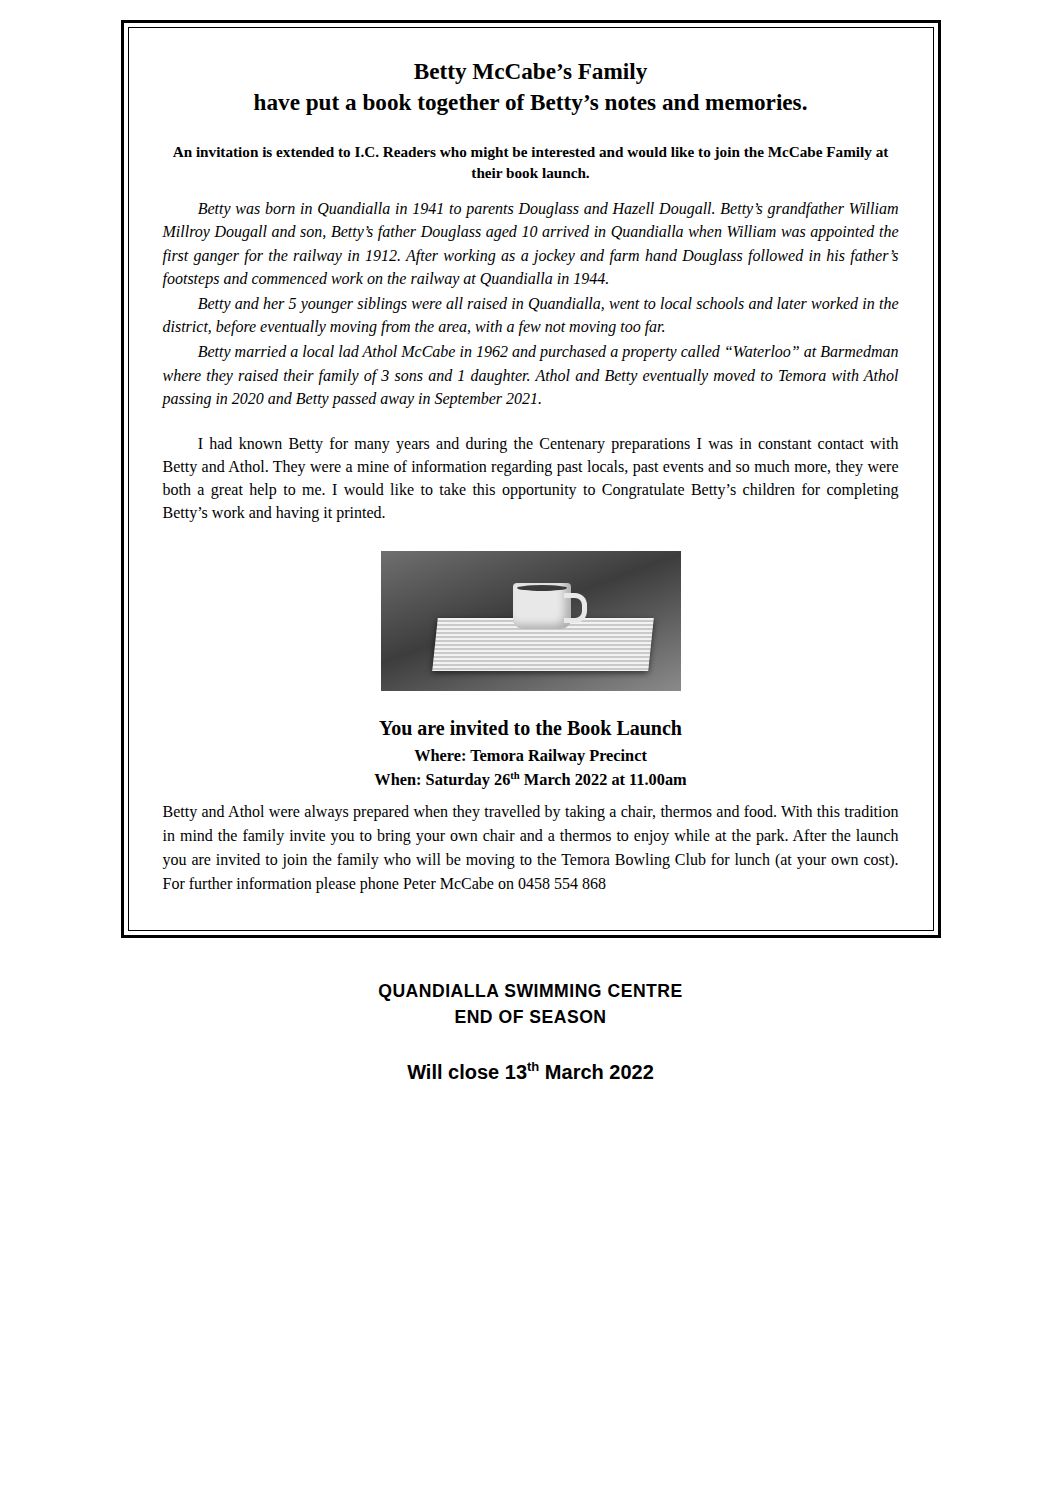Betty McCabe’s Family
have put a book together of Betty’s notes and memories.
An invitation is extended to I.C. Readers who might be interested and would like to join the McCabe Family at their book launch.
Betty was born in Quandialla in 1941 to parents Douglass and Hazell Dougall. Betty’s grandfather William Millroy Dougall and son, Betty’s father Douglass aged 10 arrived in Quandialla when William was appointed the first ganger for the railway in 1912. After working as a jockey and farm hand Douglass followed in his father’s footsteps and commenced work on the railway at Quandialla in 1944.
Betty and her 5 younger siblings were all raised in Quandialla, went to local schools and later worked in the district, before eventually moving from the area, with a few not moving too far.
Betty married a local lad Athol McCabe in 1962 and purchased a property called “Waterloo” at Barmedman where they raised their family of 3 sons and 1 daughter. Athol and Betty eventually moved to Temora with Athol passing in 2020 and Betty passed away in September 2021.
I had known Betty for many years and during the Centenary preparations I was in constant contact with Betty and Athol. They were a mine of information regarding past locals, past events and so much more, they were both a great help to me. I would like to take this opportunity to Congratulate Betty’s children for completing Betty’s work and having it printed.
You are invited to the Book Launch
Where: Temora Railway Precinct
When: Saturday 26th March 2022 at 11.00am
Betty and Athol were always prepared when they travelled by taking a chair, thermos and food. With this tradition in mind the family invite you to bring your own chair and a thermos to enjoy while at the park. After the launch you are invited to join the family who will be moving to the Temora Bowling Club for lunch (at your own cost). For further information please phone Peter McCabe on 0458 554 868
QUANDIALLA SWIMMING CENTRE
END OF SEASON
Will close 13th March 2022